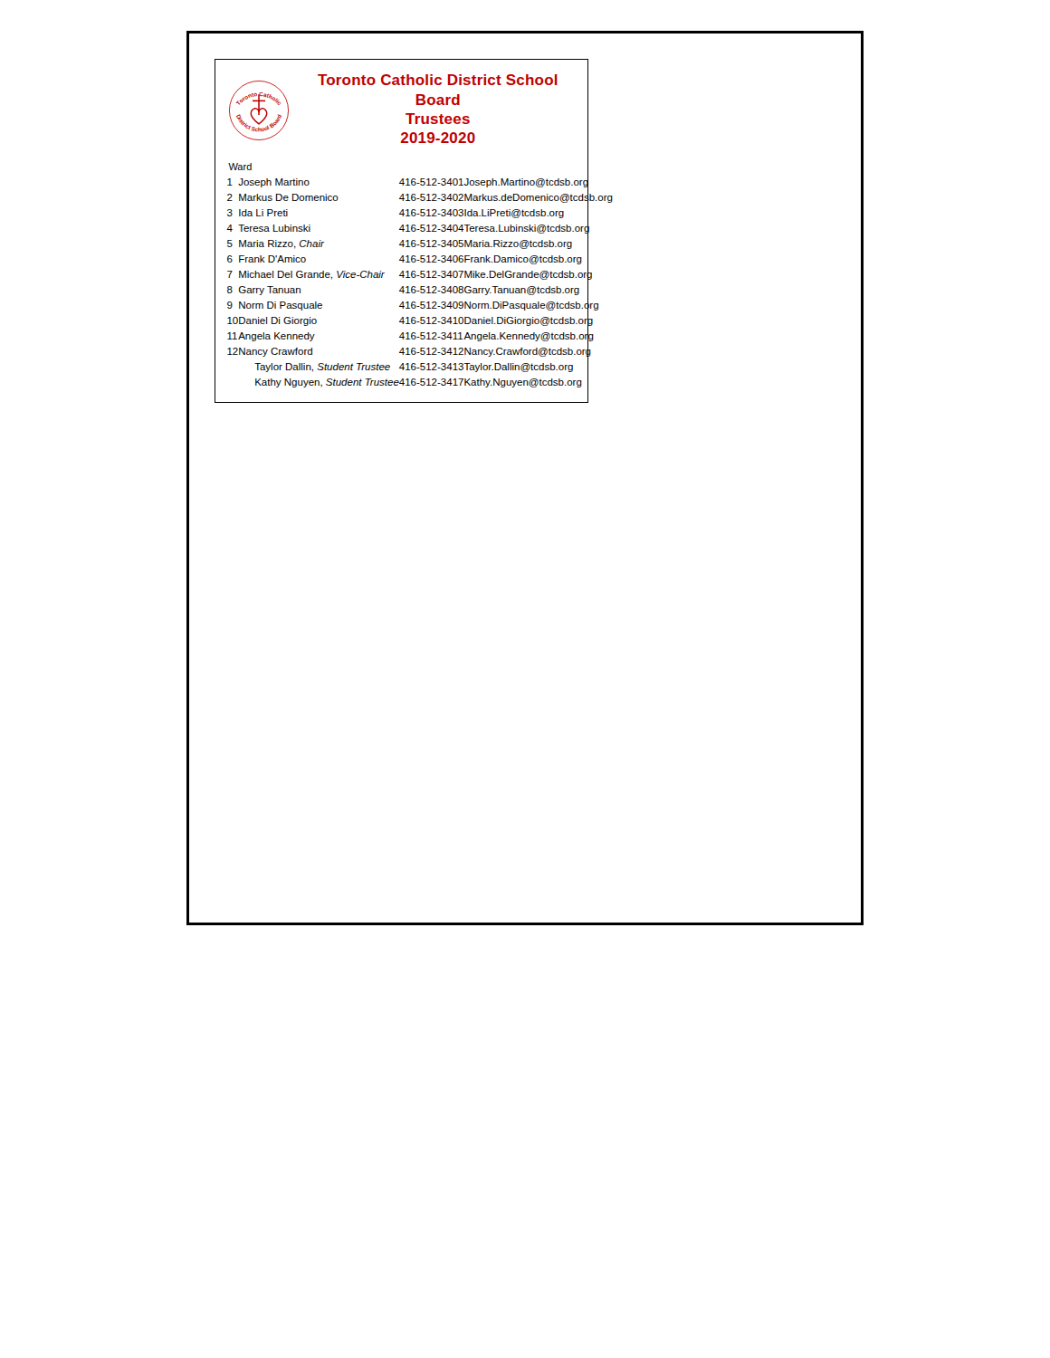Toronto Catholic District School Board
Toronto Catholic District School Board Trustees 2019-2020
Ward
| 1 | Joseph Martino | 416-512-3401 | Joseph.Martino@tcdsb.org |
| 2 | Markus De Domenico | 416-512-3402 | Markus.deDomenico@tcdsb.org |
| 3 | Ida Li Preti | 416-512-3403 | Ida.LiPreti@tcdsb.org |
| 4 | Teresa Lubinski | 416-512-3404 | Teresa.Lubinski@tcdsb.org |
| 5 | Maria Rizzo, Chair | 416-512-3405 | Maria.Rizzo@tcdsb.org |
| 6 | Frank D'Amico | 416-512-3406 | Frank.Damico@tcdsb.org |
| 7 | Michael Del Grande, Vice-Chair | 416-512-3407 | Mike.DelGrande@tcdsb.org |
| 8 | Garry Tanuan | 416-512-3408 | Garry.Tanuan@tcdsb.org |
| 9 | Norm Di Pasquale | 416-512-3409 | Norm.DiPasquale@tcdsb.org |
| 10 | Daniel Di Giorgio | 416-512-3410 | Daniel.DiGiorgio@tcdsb.org |
| 11 | Angela Kennedy | 416-512-3411 | Angela.Kennedy@tcdsb.org |
| 12 | Nancy Crawford | 416-512-3412 | Nancy.Crawford@tcdsb.org |
| | Taylor Dallin, Student Trustee | 416-512-3413 | Taylor.Dallin@tcdsb.org |
| | Kathy Nguyen, Student Trustee | 416-512-3417 | Kathy.Nguyen@tcdsb.org |